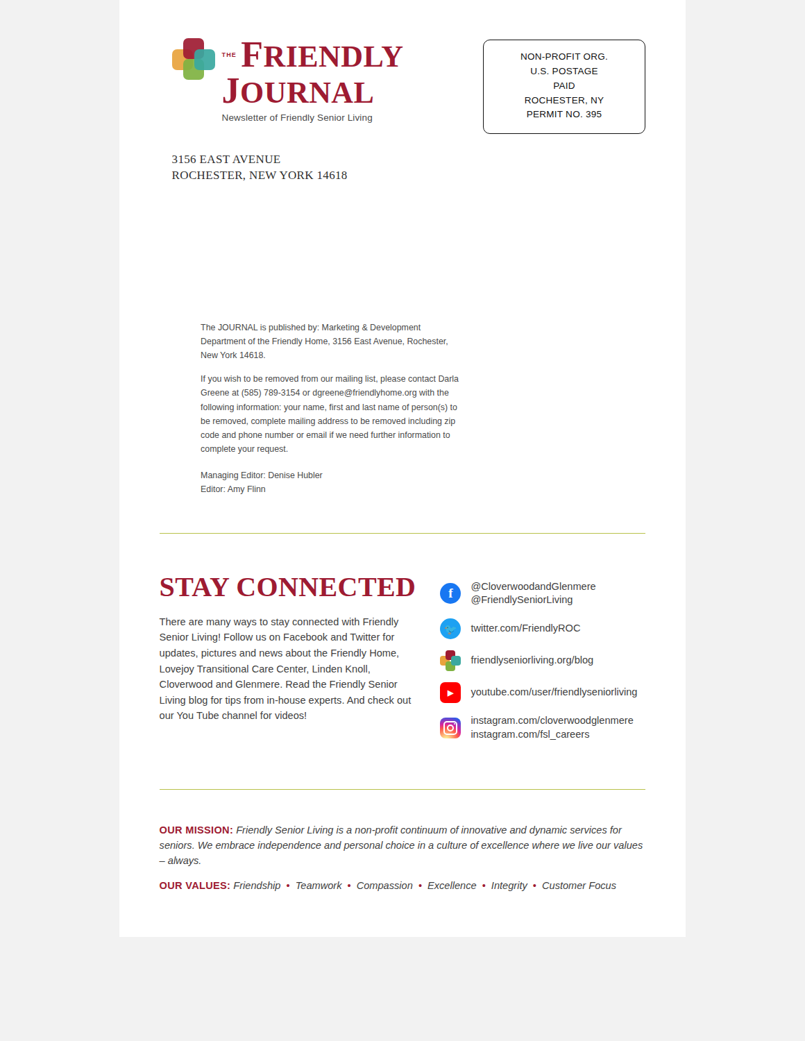THE
FRIENDLY JOURNAL
Newsletter of Friendly Senior Living
NON-PROFIT ORG.
U.S. POSTAGE
PAID
ROCHESTER, NY
PERMIT NO. 395
3156 East Avenue Rochester, New York 14618
The JOURNAL is published by: Marketing & Development Department of the Friendly Home, 3156 East Avenue, Rochester, New York 14618.
If you wish to be removed from our mailing list, please contact Darla Greene at (585) 789-3154 or dgreene@friendlyhome.org with the following information: your name, first and last name of person(s) to be removed, complete mailing address to be removed including zip code and phone number or email if we need further information to complete your request.
Managing Editor: Denise Hubler Editor: Amy Flinn
Stay Connected
There are many ways to stay connected with Friendly Senior Living! Follow us on Facebook and Twitter for updates, pictures and news about the Friendly Home, Lovejoy Transitional Care Center, Linden Knoll, Cloverwood and Glenmere. Read the Friendly Senior Living blog for tips from in-house experts. And check out our You Tube channel for videos!
f @CloverwoodandGlenmere @FriendlySeniorLiving
🐦 twitter.com/FriendlyROC
friendlyseniorliving.org/blog
▶ youtube.com/user/friendlyseniorliving
instagram.com/cloverwoodglenmere instagram.com/fsl_careers
OUR MISSION: Friendly Senior Living is a non-profit continuum of innovative and dynamic services for seniors. We embrace independence and personal choice in a culture of excellence where we live our values – always.
OUR VALUES: Friendship • Teamwork • Compassion • Excellence • Integrity • Customer Focus